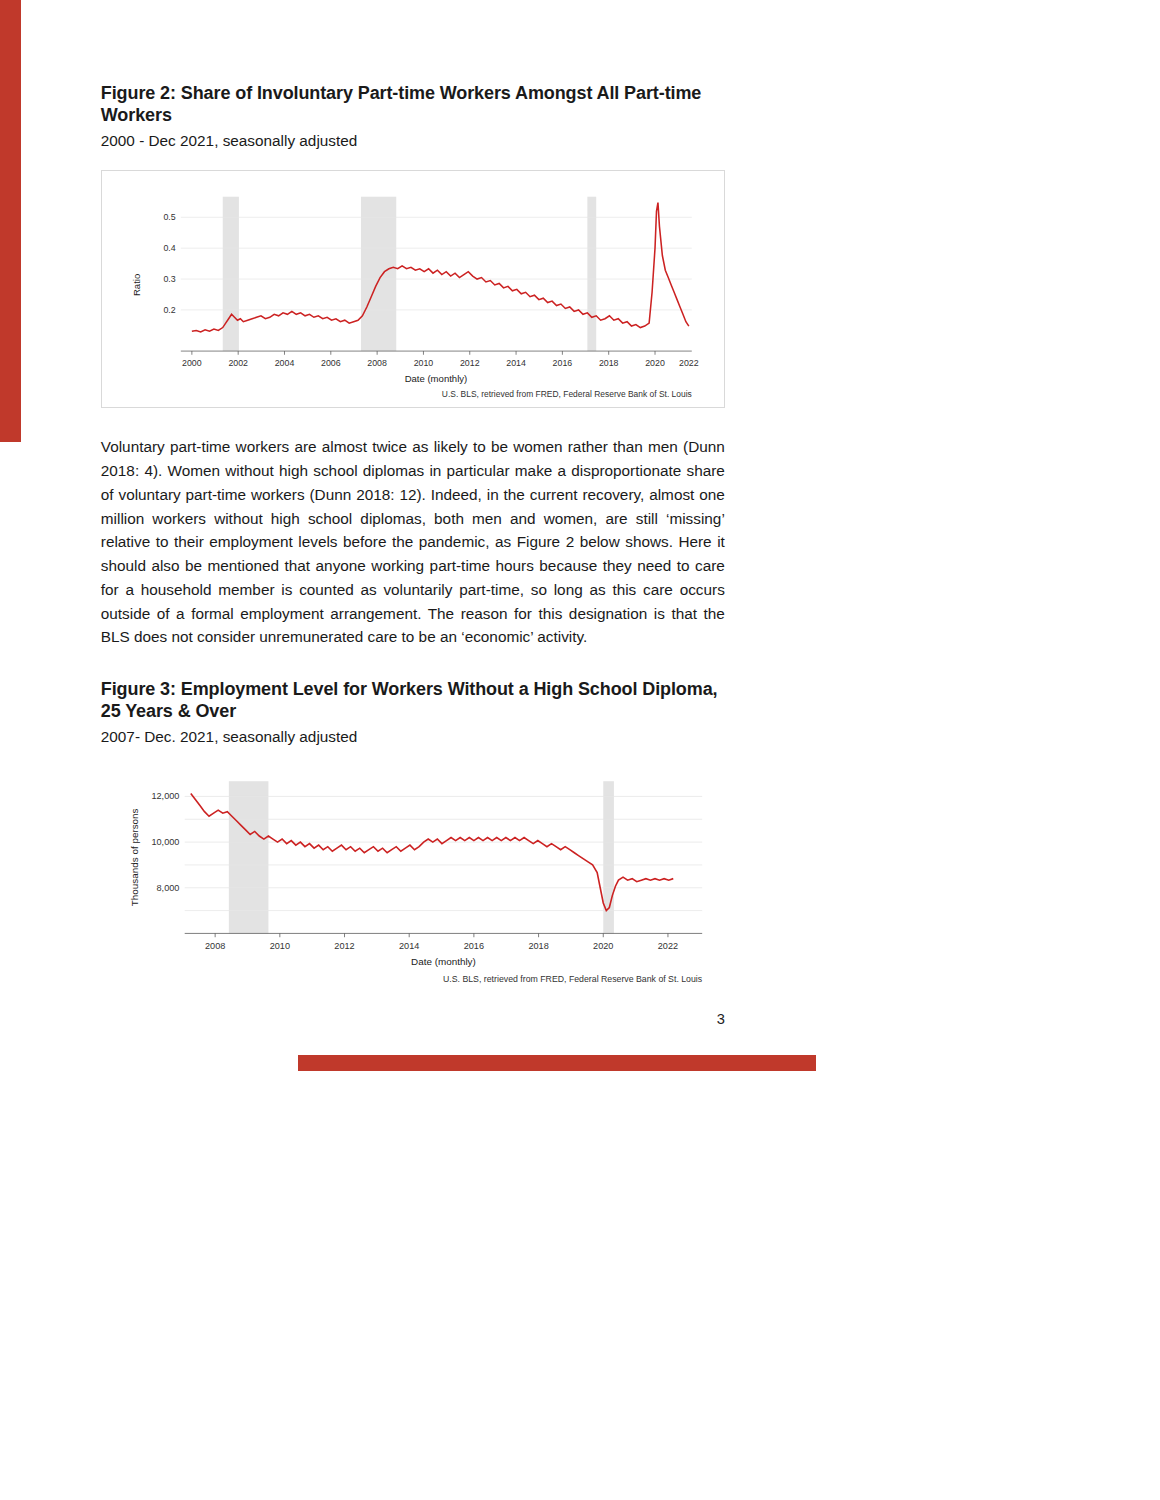Figure 2: Share of Involuntary Part-time Workers Amongst All Part-time Workers
2000 - Dec 2021, seasonally adjusted
0.5 0.4 0.3 0.2 Ratio 2000 2002 2004 2006 2008 2010 2012 2014 2016 2018 2020 2022 Date (monthly) U.S. BLS, retrieved from FRED, Federal Reserve Bank of St. Louis
Voluntary part-time workers are almost twice as likely to be women rather than men (Dunn 2018: 4). Women without high school diplomas in particular make a disproportionate share of voluntary part-time workers (Dunn 2018: 12). Indeed, in the current recovery, almost one million workers without high school diplomas, both men and women, are still ‘missing’ relative to their employment levels before the pandemic, as Figure 2 below shows. Here it should also be mentioned that anyone working part-time hours because they need to care for a household member is counted as voluntarily part-time, so long as this care occurs outside of a formal employment arrangement. The reason for this designation is that the BLS does not consider unremunerated care to be an ‘economic’ activity.
Figure 3: Employment Level for Workers Without a High School Diploma, 25 Years & Over
2007- Dec. 2021, seasonally adjusted
12,000 10,000 8,000 Thousands of persons 2008 2010 2012 2014 2016 2018 2020 2022 Date (monthly) U.S. BLS, retrieved from FRED, Federal Reserve Bank of St. Louis
3